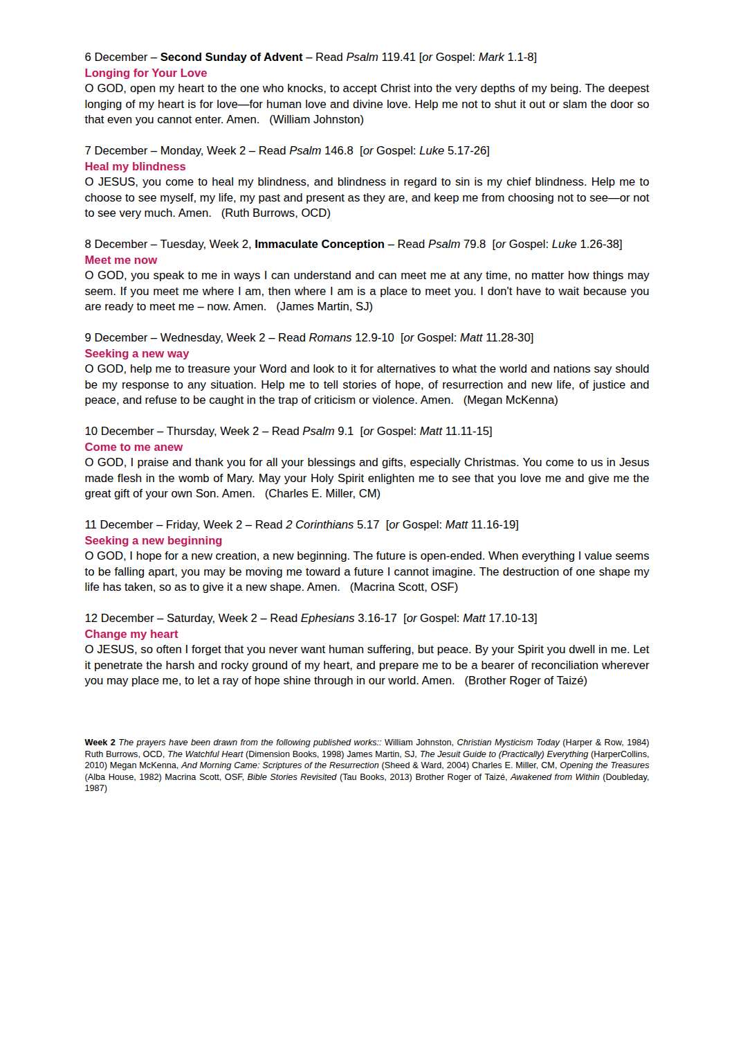6 December – Second Sunday of Advent – Read Psalm 119.41 [or Gospel: Mark 1.1-8]
Longing for Your Love
O GOD, open my heart to the one who knocks, to accept Christ into the very depths of my being. The deepest longing of my heart is for love—for human love and divine love. Help me not to shut it out or slam the door so that even you cannot enter. Amen. (William Johnston)
7 December – Monday, Week 2 – Read Psalm 146.8 [or Gospel: Luke 5.17-26]
Heal my blindness
O JESUS, you come to heal my blindness, and blindness in regard to sin is my chief blindness. Help me to choose to see myself, my life, my past and present as they are, and keep me from choosing not to see—or not to see very much. Amen. (Ruth Burrows, OCD)
8 December – Tuesday, Week 2, Immaculate Conception – Read Psalm 79.8 [or Gospel: Luke 1.26-38]
Meet me now
O GOD, you speak to me in ways I can understand and can meet me at any time, no matter how things may seem. If you meet me where I am, then where I am is a place to meet you. I don't have to wait because you are ready to meet me – now. Amen. (James Martin, SJ)
9 December – Wednesday, Week 2 – Read Romans 12.9-10 [or Gospel: Matt 11.28-30]
Seeking a new way
O GOD, help me to treasure your Word and look to it for alternatives to what the world and nations say should be my response to any situation. Help me to tell stories of hope, of resurrection and new life, of justice and peace, and refuse to be caught in the trap of criticism or violence. Amen. (Megan McKenna)
10 December – Thursday, Week 2 – Read Psalm 9.1 [or Gospel: Matt 11.11-15]
Come to me anew
O GOD, I praise and thank you for all your blessings and gifts, especially Christmas. You come to us in Jesus made flesh in the womb of Mary. May your Holy Spirit enlighten me to see that you love me and give me the great gift of your own Son. Amen. (Charles E. Miller, CM)
11 December – Friday, Week 2 – Read 2 Corinthians 5.17 [or Gospel: Matt 11.16-19]
Seeking a new beginning
O GOD, I hope for a new creation, a new beginning. The future is open-ended. When everything I value seems to be falling apart, you may be moving me toward a future I cannot imagine. The destruction of one shape my life has taken, so as to give it a new shape. Amen. (Macrina Scott, OSF)
12 December – Saturday, Week 2 – Read Ephesians 3.16-17 [or Gospel: Matt 17.10-13]
Change my heart
O JESUS, so often I forget that you never want human suffering, but peace. By your Spirit you dwell in me. Let it penetrate the harsh and rocky ground of my heart, and prepare me to be a bearer of reconciliation wherever you may place me, to let a ray of hope shine through in our world. Amen. (Brother Roger of Taizé)
Week 2 The prayers have been drawn from the following published works:: William Johnston, Christian Mysticism Today (Harper & Row, 1984) Ruth Burrows, OCD, The Watchful Heart (Dimension Books, 1998) James Martin, SJ, The Jesuit Guide to (Practically) Everything (HarperCollins, 2010) Megan McKenna, And Morning Came: Scriptures of the Resurrection (Sheed & Ward, 2004) Charles E. Miller, CM, Opening the Treasures (Alba House, 1982) Macrina Scott, OSF, Bible Stories Revisited (Tau Books, 2013) Brother Roger of Taizé, Awakened from Within (Doubleday, 1987)